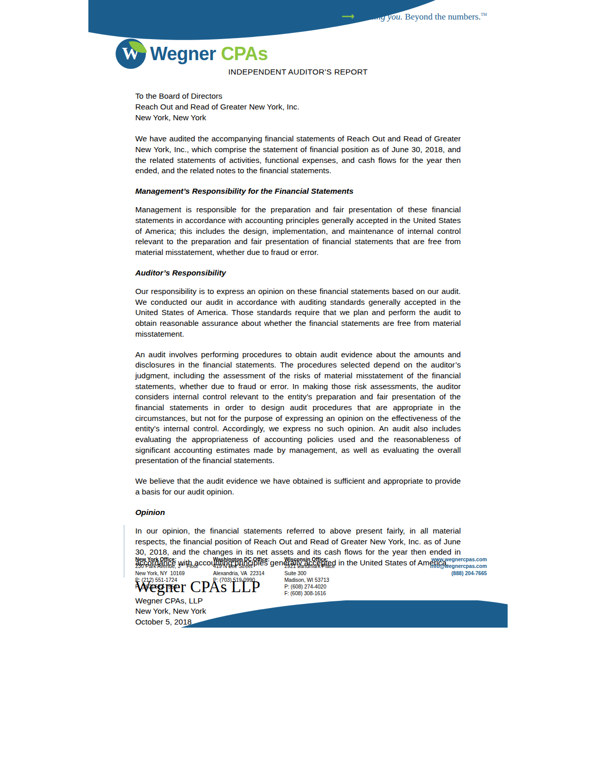⟶Guiding you. Beyond the numbers.TM
W
Wegner CPAs
INDEPENDENT AUDITOR’S REPORT
To the Board of Directors
Reach Out and Read of Greater New York, Inc.
New York, New York
We have audited the accompanying financial statements of Reach Out and Read of Greater New York, Inc., which comprise the statement of financial position as of June 30, 2018, and the related statements of activities, functional expenses, and cash flows for the year then ended, and the related notes to the financial statements.
Management’s Responsibility for the Financial Statements
Management is responsible for the preparation and fair presentation of these financial statements in accordance with accounting principles generally accepted in the United States of America; this includes the design, implementation, and maintenance of internal control relevant to the preparation and fair presentation of financial statements that are free from material misstatement, whether due to fraud or error.
Auditor’s Responsibility
Our responsibility is to express an opinion on these financial statements based on our audit. We conducted our audit in accordance with auditing standards generally accepted in the United States of America. Those standards require that we plan and perform the audit to obtain reasonable assurance about whether the financial statements are free from material misstatement.
An audit involves performing procedures to obtain audit evidence about the amounts and disclosures in the financial statements. The procedures selected depend on the auditor’s judgment, including the assessment of the risks of material misstatement of the financial statements, whether due to fraud or error. In making those risk assessments, the auditor considers internal control relevant to the entity’s preparation and fair presentation of the financial statements in order to design audit procedures that are appropriate in the circumstances, but not for the purpose of expressing an opinion on the effectiveness of the entity’s internal control. Accordingly, we express no such opinion. An audit also includes evaluating the appropriateness of accounting policies used and the reasonableness of significant accounting estimates made by management, as well as evaluating the overall presentation of the financial statements.
We believe that the audit evidence we have obtained is sufficient and appropriate to provide a basis for our audit opinion.
Opinion
In our opinion, the financial statements referred to above present fairly, in all material respects, the financial position of Reach Out and Read of Greater New York, Inc. as of June 30, 2018, and the changes in its net assets and its cash flows for the year then ended in accordance with accounting principles generally accepted in the United States of America.
Wegner CPAs LLP
Wegner CPAs, LLP
New York, New York
October 5, 2018
New York Office:
230 Park Avenue, 3rd Floor
New York, NY 10169
P: (212) 551-1724
F: (262) 522-7550
Washington DC Office:
419 N Lee Street
Alexandria, VA 22314
P: (703) 519-0990
Wisconsin Office:
2921 Landmark Place
Suite 300
Madison, WI 53713
P: (608) 274-4020
F: (608) 308-1616
www.wegnercpas.com
info@wegnercpas.com
(888) 204-7665